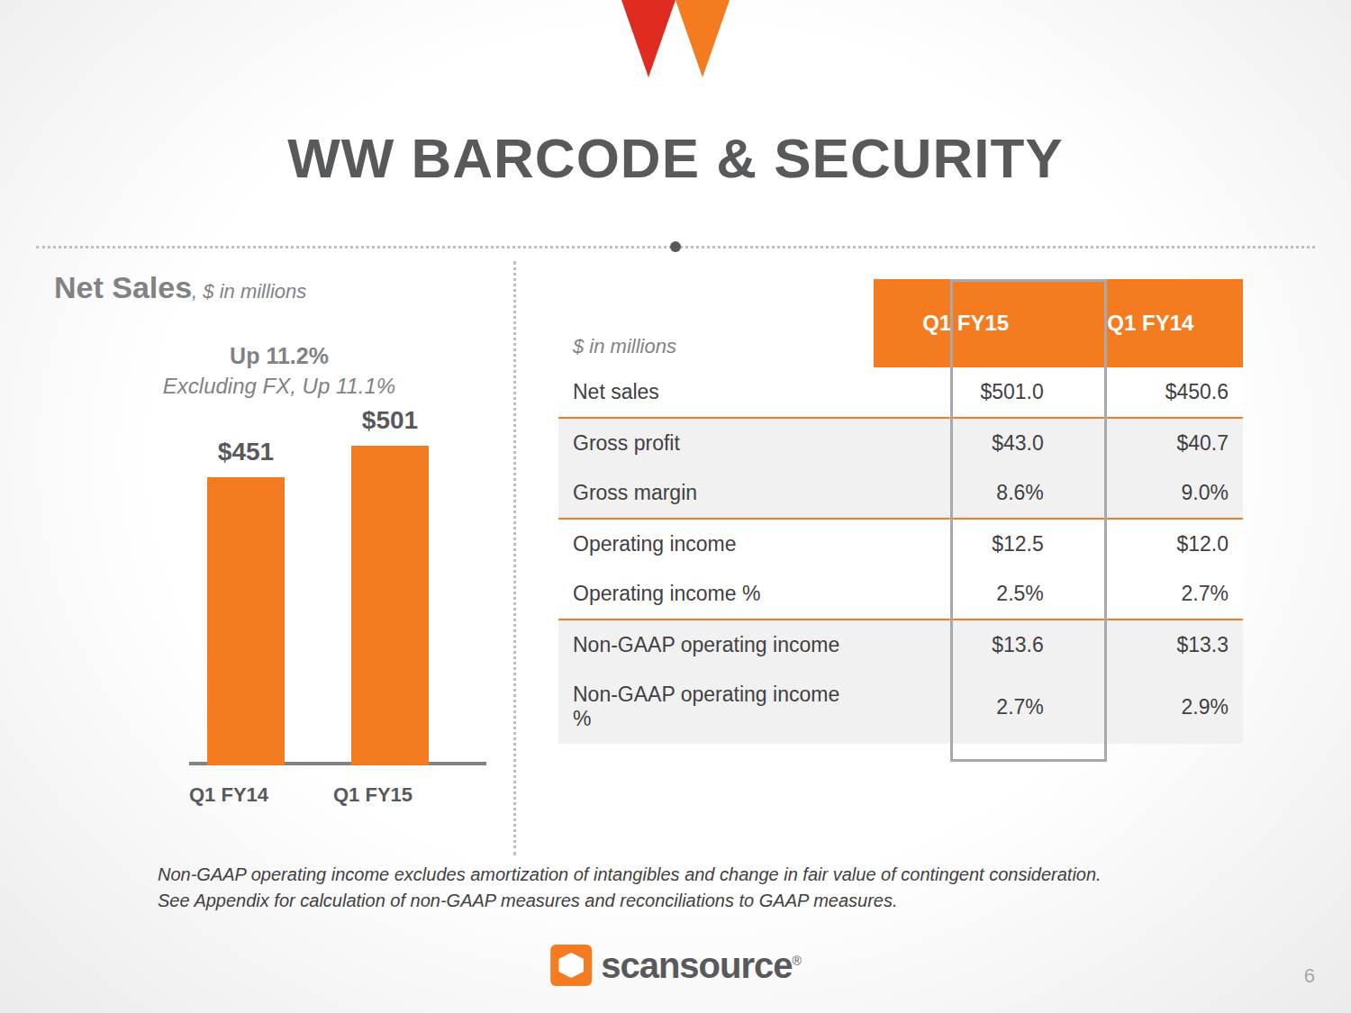WW BARCODE & SECURITY
Net Sales, $ in millions
Up 11.2%
Excluding FX, Up 11.1%
$451
$501
Q1 FY14 Q1 FY15
| $ in millions | Q1 FY15 | Q1 FY14 |
| --- | --- | --- |
| Net sales | $501.0 | $450.6 |
| Gross profit | $43.0 | $40.7 |
| Gross margin | 8.6% | 9.0% |
| Operating income | $12.5 | $12.0 |
| Operating income % | 2.5% | 2.7% |
| Non-GAAP operating income | $13.6 | $13.3 |
| Non-GAAP operating income % | 2.7% | 2.9% |
Non-GAAP operating income excludes amortization of intangibles and change in fair value of contingent consideration.
See Appendix for calculation of non-GAAP measures and reconciliations to GAAP measures.
scansource®
6